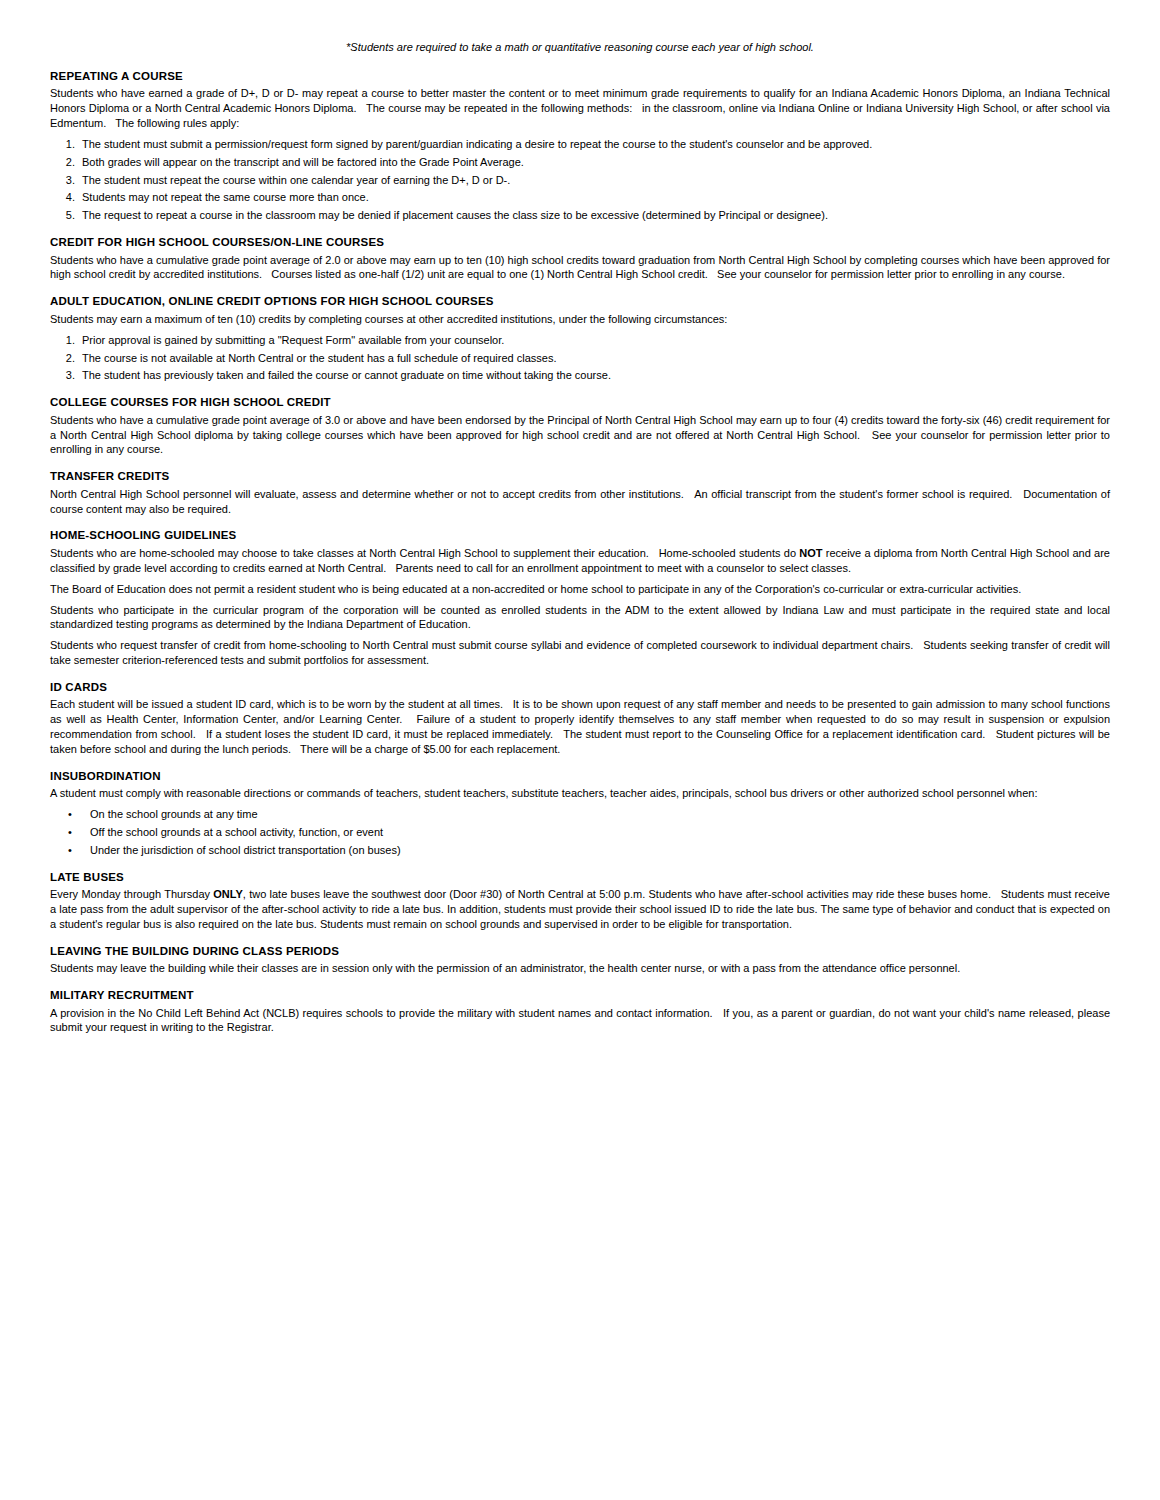*Students are required to take a math or quantitative reasoning course each year of high school.
Repeating a Course
Students who have earned a grade of D+, D or D- may repeat a course to better master the content or to meet minimum grade requirements to qualify for an Indiana Academic Honors Diploma, an Indiana Technical Honors Diploma or a North Central Academic Honors Diploma. The course may be repeated in the following methods: in the classroom, online via Indiana Online or Indiana University High School, or after school via Edmentum. The following rules apply:
The student must submit a permission/request form signed by parent/guardian indicating a desire to repeat the course to the student's counselor and be approved.
Both grades will appear on the transcript and will be factored into the Grade Point Average.
The student must repeat the course within one calendar year of earning the D+, D or D-.
Students may not repeat the same course more than once.
The request to repeat a course in the classroom may be denied if placement causes the class size to be excessive (determined by Principal or designee).
Credit for High School Courses/On-Line Courses
Students who have a cumulative grade point average of 2.0 or above may earn up to ten (10) high school credits toward graduation from North Central High School by completing courses which have been approved for high school credit by accredited institutions. Courses listed as one-half (1/2) unit are equal to one (1) North Central High School credit. See your counselor for permission letter prior to enrolling in any course.
Adult Education, Online Credit Options for High School Courses
Students may earn a maximum of ten (10) credits by completing courses at other accredited institutions, under the following circumstances:
Prior approval is gained by submitting a "Request Form" available from your counselor.
The course is not available at North Central or the student has a full schedule of required classes.
The student has previously taken and failed the course or cannot graduate on time without taking the course.
College Courses for High School Credit
Students who have a cumulative grade point average of 3.0 or above and have been endorsed by the Principal of North Central High School may earn up to four (4) credits toward the forty-six (46) credit requirement for a North Central High School diploma by taking college courses which have been approved for high school credit and are not offered at North Central High School. See your counselor for permission letter prior to enrolling in any course.
Transfer Credits
North Central High School personnel will evaluate, assess and determine whether or not to accept credits from other institutions. An official transcript from the student's former school is required. Documentation of course content may also be required.
Home-Schooling Guidelines
Students who are home-schooled may choose to take classes at North Central High School to supplement their education. Home-schooled students do NOT receive a diploma from North Central High School and are classified by grade level according to credits earned at North Central. Parents need to call for an enrollment appointment to meet with a counselor to select classes.
The Board of Education does not permit a resident student who is being educated at a non-accredited or home school to participate in any of the Corporation's co-curricular or extra-curricular activities.
Students who participate in the curricular program of the corporation will be counted as enrolled students in the ADM to the extent allowed by Indiana Law and must participate in the required state and local standardized testing programs as determined by the Indiana Department of Education.
Students who request transfer of credit from home-schooling to North Central must submit course syllabi and evidence of completed coursework to individual department chairs. Students seeking transfer of credit will take semester criterion-referenced tests and submit portfolios for assessment.
ID Cards
Each student will be issued a student ID card, which is to be worn by the student at all times. It is to be shown upon request of any staff member and needs to be presented to gain admission to many school functions as well as Health Center, Information Center, and/or Learning Center. Failure of a student to properly identify themselves to any staff member when requested to do so may result in suspension or expulsion recommendation from school. If a student loses the student ID card, it must be replaced immediately. The student must report to the Counseling Office for a replacement identification card. Student pictures will be taken before school and during the lunch periods. There will be a charge of $5.00 for each replacement.
Insubordination
A student must comply with reasonable directions or commands of teachers, student teachers, substitute teachers, teacher aides, principals, school bus drivers or other authorized school personnel when:
On the school grounds at any time
Off the school grounds at a school activity, function, or event
Under the jurisdiction of school district transportation (on buses)
Late Buses
Every Monday through Thursday ONLY, two late buses leave the southwest door (Door #30) of North Central at 5:00 p.m. Students who have after-school activities may ride these buses home. Students must receive a late pass from the adult supervisor of the after-school activity to ride a late bus. In addition, students must provide their school issued ID to ride the late bus. The same type of behavior and conduct that is expected on a student's regular bus is also required on the late bus. Students must remain on school grounds and supervised in order to be eligible for transportation.
Leaving the Building During Class Periods
Students may leave the building while their classes are in session only with the permission of an administrator, the health center nurse, or with a pass from the attendance office personnel.
Military Recruitment
A provision in the No Child Left Behind Act (NCLB) requires schools to provide the military with student names and contact information. If you, as a parent or guardian, do not want your child's name released, please submit your request in writing to the Registrar.